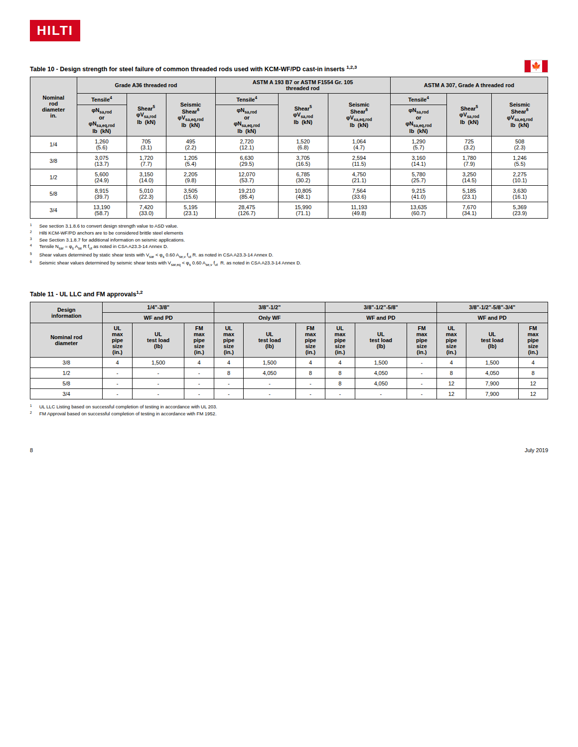HILTI
Table 10 - Design strength for steel failure of common threaded rods used with KCM-WF/PD cast-in inserts 1,2,3
🍁
| Nominal rod diameter in. | Grade A36 threaded rod | ASTM A 193 B7 or ASTM F1554 Gr. 105 threaded rod | ASTM A 307, Grade A threaded rod |
| --- | --- | --- | --- |
| Tensile 4 | Shear 5 φV sa,rod lb (kN) | Seismic Shear 6 φV sa,eq,rod lb (kN) | Tensile 4 | Shear 5 φV sa,rod lb (kN) | Seismic Shear 6 φV sa,eq,rod lb (kN) | Tensile 4 | Shear 5 φV sa,rod lb (kN) | Seismic Shear 6 φV sa,eq,rod lb (kN) |
| φN sa,rod or φN sa,eq,rod lb (kN) | φN sa,rod or φN sa,eq,rod lb (kN) | φN sa,rod or φN sa,eq,rod lb (kN) |
| 1/4 | 1,260 (5.6) | 705 (3.1) | 495 (2.2) | 2,720 (12.1) | 1,520 (6.8) | 1,064 (4.7) | 1,290 (5.7) | 725 (3.2) | 508 (2.3) |
| 3/8 | 3,075 (13.7) | 1,720 (7.7) | 1,205 (5.4) | 6,630 (29.5) | 3,705 (16.5) | 2,594 (11.5) | 3,160 (14.1) | 1,780 (7.9) | 1,246 (5.5) |
| 1/2 | 5,600 (24.9) | 3,150 (14.0) | 2,205 (9.8) | 12,070 (53.7) | 6,785 (30.2) | 4,750 (21.1) | 5,780 (25.7) | 3,250 (14.5) | 2,275 (10.1) |
| 5/8 | 8,915 (39.7) | 5,010 (22.3) | 3,505 (15.6) | 19,210 (85.4) | 10,805 (48.1) | 7,564 (33.6) | 9,215 (41.0) | 5,185 (23.1) | 3,630 (16.1) |
| 3/4 | 13,190 (58.7) | 7,420 (33.0) | 5,195 (23.1) | 28,475 (126.7) | 15,990 (71.1) | 11,193 (49.8) | 13,635 (60.7) | 7,670 (34.1) | 5,369 (23.9) |
1 See section 3.1.8.6 to convert design strength value to ASD value.
2 Hilti KCM-WF/PD anchors are to be considered brittle steel elements
3 See Section 3.1.8.7 for additional information on seismic applications.
4 Tensile Nsar = φs Ase R fut as noted in CSA A23.3-14 Annex D.
5 Shear values determined by static shear tests with Vsar < φs 0.60 Ase,v fut R. as noted in CSA A23.3-14 Annex D.
6 Seismic shear values determined by seismic shear tests with Vsar,eq < φs 0.60 Ase,v fut R. as noted in CSA A23.3-14 Annex D.
Table 11 - UL LLC and FM approvals1,2
| Design information | 1/4"-3/8" | 3/8"-1/2" | 3/8"-1/2"-5/8" | 3/8"-1/2"-5/8"-3/4" |
| --- | --- | --- | --- | --- |
| WF and PD | Only WF | WF and PD | WF and PD |
| Nominal rod diameter | UL max pipe size (in.) | UL test load (lb) | FM max pipe size (in.) | UL max pipe size (in.) | UL test load (lb) | FM max pipe size (in.) | UL max pipe size (in.) | UL test load (lb) | FM max pipe size (in.) | UL max pipe size (in.) | UL test load (lb) | FM max pipe size (in.) |
| 3/8 | 4 | 1,500 | 4 | 4 | 1,500 | 4 | 4 | 1,500 | - | 4 | 1,500 | 4 |
| 1/2 | - | - | - | 8 | 4,050 | 8 | 8 | 4,050 | - | 8 | 4,050 | 8 |
| 5/8 | - | - | - | - | - | - | 8 | 4,050 | - | 12 | 7,900 | 12 |
| 3/4 | - | - | - | - | - | - | - | - | - | 12 | 7,900 | 12 |
1 UL LLC Listing based on successful completion of testing in accordance with UL 203.
2 FM Approval based on successful completion of testing in accordance with FM 1952.
8
July 2019